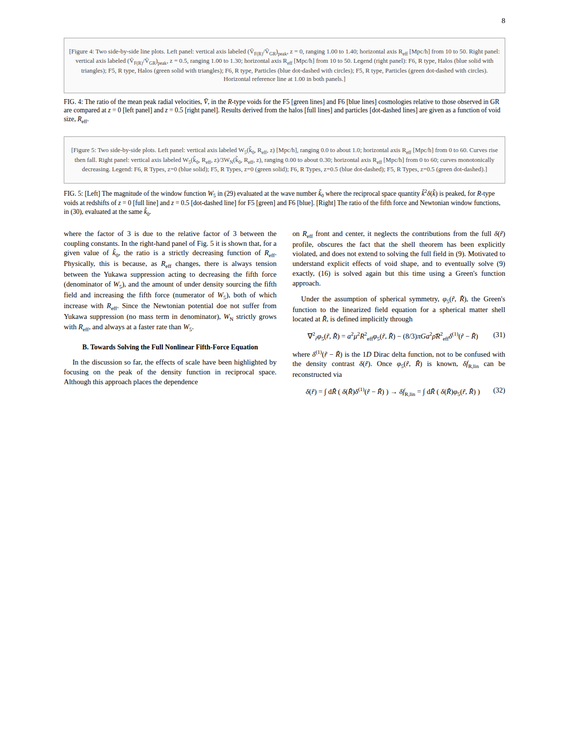8
[Figure 4: Two side-by-side line plots. Left panel: vertical axis labeled (V̄F(R)/V̄GR)peak, z = 0, ranging 1.00 to 1.40; horizontal axis Reff [Mpc/h] from 10 to 50. Right panel: vertical axis labeled (V̄F(R)/V̄GR)peak, z = 0.5, ranging 1.00 to 1.30; horizontal axis Reff [Mpc/h] from 10 to 50. Legend (right panel): F6, R type, Halos (blue solid with triangles); F5, R type, Halos (green solid with triangles); F6, R type, Particles (blue dot-dashed with circles); F5, R type, Particles (green dot-dashed with circles). Horizontal reference line at 1.00 in both panels.]
FIG. 4: The ratio of the mean peak radial velocities, V̄, in the R-type voids for the F5 [green lines] and F6 [blue lines] cosmologies relative to those observed in GR are compared at z = 0 [left panel] and z = 0.5 [right panel]. Results derived from the halos [full lines] and particles [dot-dashed lines] are given as a function of void size, Reff.
[Figure 5: Two side-by-side plots. Left panel: vertical axis labeled W5(k̃0, Reff, z) [Mpc/h], ranging 0.0 to about 1.0; horizontal axis Reff [Mpc/h] from 0 to 60. Curves rise then fall. Right panel: vertical axis labeled W5(k̃0, Reff, z)/3WN(k̃0, Reff, z), ranging 0.00 to about 0.30; horizontal axis Reff [Mpc/h] from 0 to 60; curves monotonically decreasing. Legend: F6, R Types, z=0 (blue solid); F5, R Types, z=0 (green solid); F6, R Types, z=0.5 (blue dot-dashed); F5, R Types, z=0.5 (green dot-dashed).]
FIG. 5: [Left] The magnitude of the window function W5 in (29) evaluated at the wave number k̃0 where the reciprocal space quantity k̃2δ(k̃) is peaked, for R-type voids at redshifts of z = 0 [full line] and z = 0.5 [dot-dashed line] for F5 [green] and F6 [blue]. [Right] The ratio of the fifth force and Newtonian window functions, in (30), evaluated at the same k̃0.
where the factor of 3 is due to the relative factor of 3 between the coupling constants. In the right-hand panel of Fig. 5 it is shown that, for a given value of k̃0, the ratio is a strictly decreasing function of Reff. Physically, this is because, as Reff changes, there is always tension between the Yukawa suppression acting to decreasing the fifth force (denominator of W5), and the amount of under density sourcing the fifth field and increasing the fifth force (numerator of W5), both of which increase with Reff. Since the Newtonian potential doe not suffer from Yukawa suppression (no mass term in denominator), WN strictly grows with Reff, and always at a faster rate than W5.
B. Towards Solving the Full Nonlinear Fifth-Force Equation
In the discussion so far, the effects of scale have been highlighted by focusing on the peak of the density function in reciprocal space. Although this approach places the dependence
on Reff front and center, it neglects the contributions from the full δ(r̃) profile, obscures the fact that the shell theorem has been explicitly violated, and does not extend to solving the full field in (9). Motivated to understand explicit effects of void shape, and to eventually solve (9) exactly, (16) is solved again but this time using a Green's function approach.
Under the assumption of spherical symmetry, φ5(r̃, R̃), the Green's function to the linearized field equation for a spherical matter shell located at R̃, is defined implicitly through
∇2r̃φ5(r̃, R̃) = a2μ2R2effφ5(r̃, R̃) − (8/3)πGa2ρ̄R2effδ(1)(r̃ − R̃) (31)
where δ(1)(r̃ − R̃) is the 1D Dirac delta function, not to be confused with the density contrast δ(r̃). Once φ5(r̃, R̃) is known, δfR,lin can be reconstructed via
δ(r̃) = ∫ dR̃ ( δ(R̃)δ(1)(r̃ − R̃) ) → δfR,lin = ∫ dR̃ ( δ(R̃)φ5(r̃, R̃) ) (32)